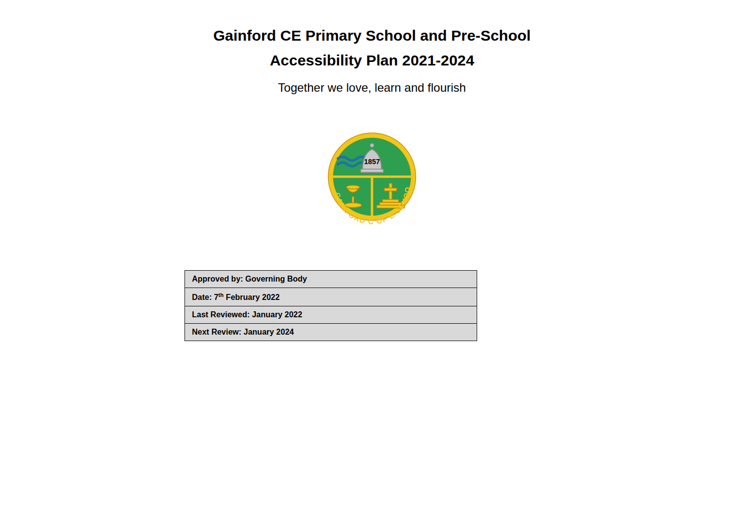Gainford CE Primary School and Pre-School
Accessibility Plan 2021-2024
Together we love, learn and flourish
1857 GAINFORD C OF E SCHOOL
| Approved by: Governing Body |
| Date: 7 th February 2022 |
| Last Reviewed: January 2022 |
| Next Review: January 2024 |